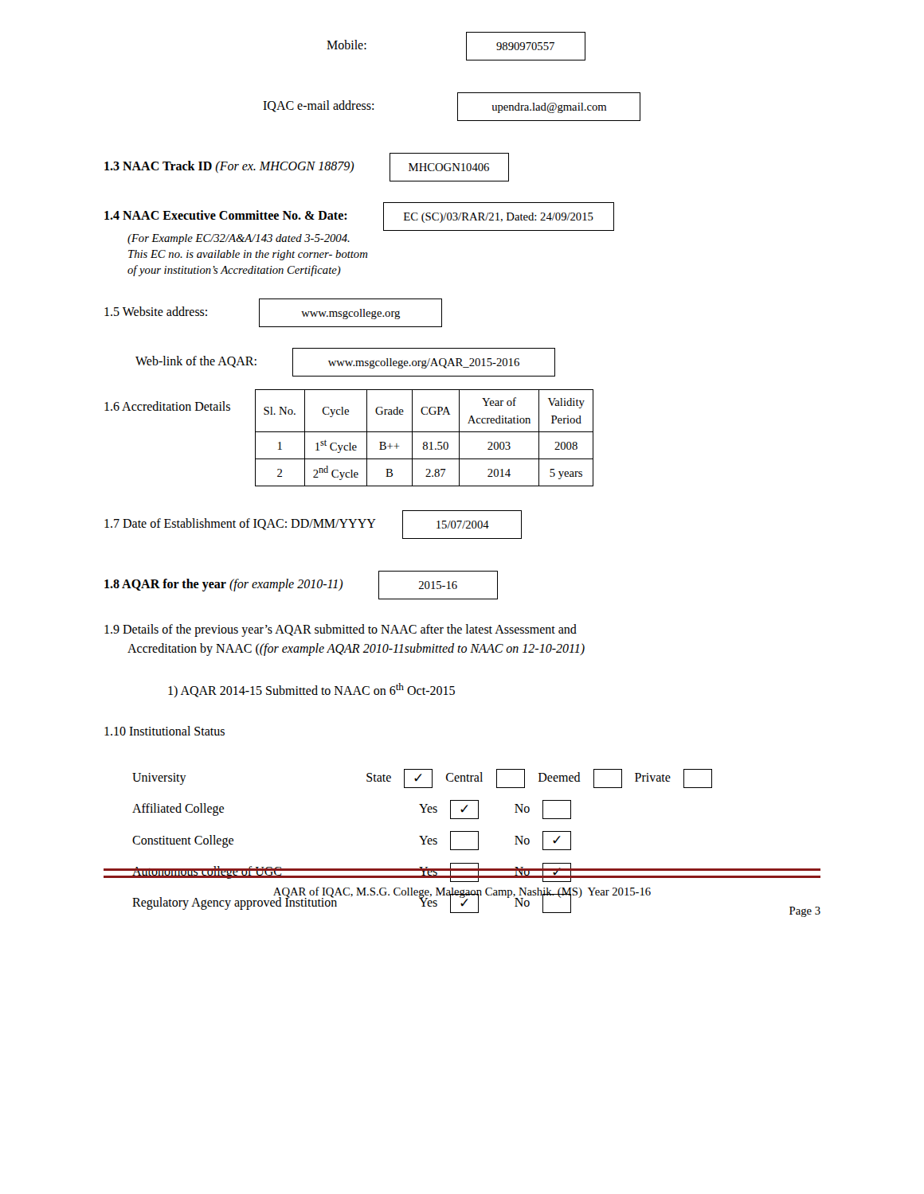Mobile: 9890970557
IQAC e-mail address: upendra.lad@gmail.com
1.3 NAAC Track ID (For ex. MHCOGN 18879) MHCOGN10406
1.4 NAAC Executive Committee No. & Date: EC (SC)/03/RAR/21, Dated: 24/09/2015
(For Example EC/32/A&A/143 dated 3-5-2004.
This EC no. is available in the right corner- bottom
of your institution’s Accreditation Certificate)
1.5 Website address: www.msgcollege.org
Web-link of the AQAR: www.msgcollege.org/AQAR_2015-2016
1.6 Accreditation Details
| Sl. No. | Cycle | Grade | CGPA | Year of Accreditation | Validity Period |
| --- | --- | --- | --- | --- | --- |
| 1 | 1 st Cycle | B++ | 81.50 | 2003 | 2008 |
| 2 | 2 nd Cycle | B | 2.87 | 2014 | 5 years |
1.7 Date of Establishment of IQAC: DD/MM/YYYY 15/07/2004
1.8 AQAR for the year (for example 2010-11) 2015-16
1.9 Details of the previous year’s AQAR submitted to NAAC after the latest Assessment and
Accreditation by NAAC ((for example AQAR 2010-11submitted to NAAC on 12-10-2011)
1) AQAR 2014-15 Submitted to NAAC on 6th Oct-2015
1.10 Institutional Status
| University | State | ✓ | Central | | Deemed | | Private | |
| Affiliated College | Yes | ✓ | No | | |
| Constituent College | Yes | | No | ✓ | |
| Autonomous college of UGC | Yes | | No | ✓ | |
| Regulatory Agency approved Institution | Yes | ✓ | No | | |
AQAR of IQAC, M.S.G. College, Malegaon Camp, Nashik. (MS) Year 2015-16
Page 3